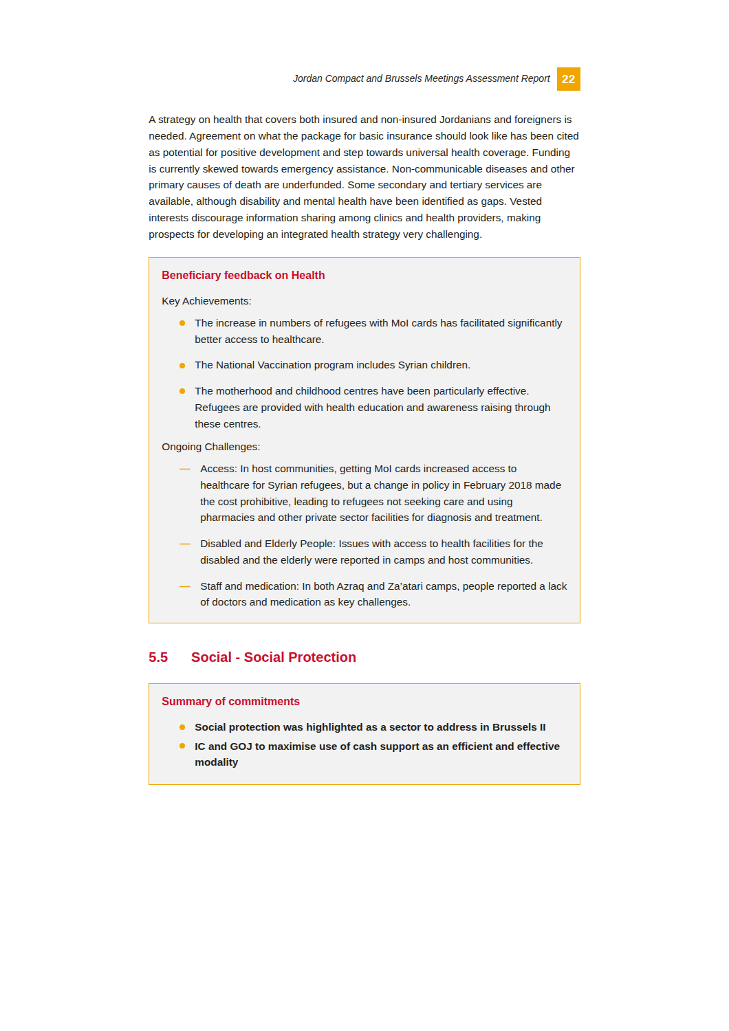Jordan Compact and Brussels Meetings Assessment Report
22
A strategy on health that covers both insured and non-insured Jordanians and foreigners is needed. Agreement on what the package for basic insurance should look like has been cited as potential for positive development and step towards universal health coverage. Funding is currently skewed towards emergency assistance. Non-communicable diseases and other primary causes of death are underfunded. Some secondary and tertiary services are available, although disability and mental health have been identified as gaps. Vested interests discourage information sharing among clinics and health providers, making prospects for developing an integrated health strategy very challenging.
Beneficiary feedback on Health
Key Achievements:
The increase in numbers of refugees with MoI cards has facilitated significantly better access to healthcare.
The National Vaccination program includes Syrian children.
The motherhood and childhood centres have been particularly effective. Refugees are provided with health education and awareness raising through these centres.
Ongoing Challenges:
Access: In host communities, getting MoI cards increased access to healthcare for Syrian refugees, but a change in policy in February 2018 made the cost prohibitive, leading to refugees not seeking care and using pharmacies and other private sector facilities for diagnosis and treatment.
Disabled and Elderly People: Issues with access to health facilities for the disabled and the elderly were reported in camps and host communities.
Staff and medication: In both Azraq and Za’atari camps, people reported a lack of doctors and medication as key challenges.
5.5
Social - Social Protection
Summary of commitments
Social protection was highlighted as a sector to address in Brussels II
IC and GOJ to maximise use of cash support as an efficient and effective modality